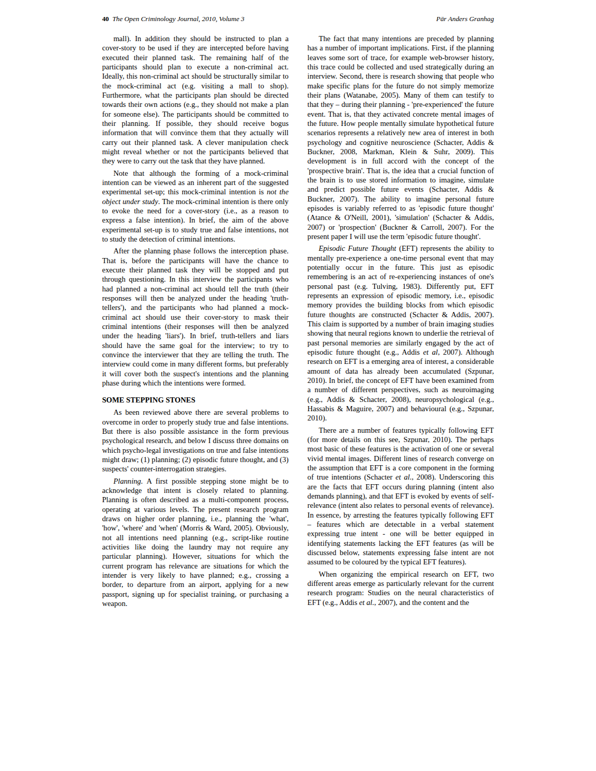40 The Open Criminology Journal, 2010, Volume 3
Pär Anders Granhag
mall). In addition they should be instructed to plan a cover-story to be used if they are intercepted before having executed their planned task. The remaining half of the participants should plan to execute a non-criminal act. Ideally, this non-criminal act should be structurally similar to the mock-criminal act (e.g. visiting a mall to shop). Furthermore, what the participants plan should be directed towards their own actions (e.g., they should not make a plan for someone else). The participants should be committed to their planning. If possible, they should receive bogus information that will convince them that they actually will carry out their planned task. A clever manipulation check might reveal whether or not the participants believed that they were to carry out the task that they have planned.
Note that although the forming of a mock-criminal intention can be viewed as an inherent part of the suggested experimental set-up; this mock-criminal intention is not the object under study. The mock-criminal intention is there only to evoke the need for a cover-story (i.e., as a reason to express a false intention). In brief, the aim of the above experimental set-up is to study true and false intentions, not to study the detection of criminal intentions.
After the planning phase follows the interception phase. That is, before the participants will have the chance to execute their planned task they will be stopped and put through questioning. In this interview the participants who had planned a non-criminal act should tell the truth (their responses will then be analyzed under the heading 'truth-tellers'), and the participants who had planned a mock-criminal act should use their cover-story to mask their criminal intentions (their responses will then be analyzed under the heading 'liars'). In brief, truth-tellers and liars should have the same goal for the interview; to try to convince the interviewer that they are telling the truth. The interview could come in many different forms, but preferably it will cover both the suspect's intentions and the planning phase during which the intentions were formed.
Some Stepping Stones
As been reviewed above there are several problems to overcome in order to properly study true and false intentions. But there is also possible assistance in the form previous psychological research, and below I discuss three domains on which psycho-legal investigations on true and false intentions might draw; (1) planning; (2) episodic future thought, and (3) suspects' counter-interrogation strategies.
Planning. A first possible stepping stone might be to acknowledge that intent is closely related to planning. Planning is often described as a multi-component process, operating at various levels. The present research program draws on higher order planning, i.e., planning the 'what', 'how', 'where' and 'when' (Morris & Ward, 2005). Obviously, not all intentions need planning (e.g., script-like routine activities like doing the laundry may not require any particular planning). However, situations for which the current program has relevance are situations for which the intender is very likely to have planned; e.g., crossing a border, to departure from an airport, applying for a new passport, signing up for specialist training, or purchasing a weapon.
The fact that many intentions are preceded by planning has a number of important implications. First, if the planning leaves some sort of trace, for example web-browser history, this trace could be collected and used strategically during an interview. Second, there is research showing that people who make specific plans for the future do not simply memorize their plans (Watanabe, 2005). Many of them can testify to that they – during their planning - 'pre-experienced' the future event. That is, that they activated concrete mental images of the future. How people mentally simulate hypothetical future scenarios represents a relatively new area of interest in both psychology and cognitive neuroscience (Schacter, Addis & Buckner, 2008, Markman, Klein & Suhr, 2009). This development is in full accord with the concept of the 'prospective brain'. That is, the idea that a crucial function of the brain is to use stored information to imagine, simulate and predict possible future events (Schacter, Addis & Buckner, 2007). The ability to imagine personal future episodes is variably referred to as 'episodic future thought' (Atance & O'Neill, 2001), 'simulation' (Schacter & Addis, 2007) or 'prospection' (Buckner & Carroll, 2007). For the present paper I will use the term 'episodic future thought'.
Episodic Future Thought (EFT) represents the ability to mentally pre-experience a one-time personal event that may potentially occur in the future. This just as episodic remembering is an act of re-experiencing instances of one's personal past (e.g. Tulving, 1983). Differently put, EFT represents an expression of episodic memory, i.e., episodic memory provides the building blocks from which episodic future thoughts are constructed (Schacter & Addis, 2007). This claim is supported by a number of brain imaging studies showing that neural regions known to underlie the retrieval of past personal memories are similarly engaged by the act of episodic future thought (e.g., Addis et al, 2007). Although research on EFT is a emerging area of interest, a considerable amount of data has already been accumulated (Szpunar, 2010). In brief, the concept of EFT have been examined from a number of different perspectives, such as neuroimaging (e.g., Addis & Schacter, 2008), neuropsychological (e.g., Hassabis & Maguire, 2007) and behavioural (e.g., Szpunar, 2010).
There are a number of features typically following EFT (for more details on this see, Szpunar, 2010). The perhaps most basic of these features is the activation of one or several vivid mental images. Different lines of research converge on the assumption that EFT is a core component in the forming of true intentions (Schacter et al., 2008). Underscoring this are the facts that EFT occurs during planning (intent also demands planning), and that EFT is evoked by events of self-relevance (intent also relates to personal events of relevance). In essence, by arresting the features typically following EFT – features which are detectable in a verbal statement expressing true intent - one will be better equipped in identifying statements lacking the EFT features (as will be discussed below, statements expressing false intent are not assumed to be coloured by the typical EFT features).
When organizing the empirical research on EFT, two different areas emerge as particularly relevant for the current research program: Studies on the neural characteristics of EFT (e.g., Addis et al., 2007), and the content and the